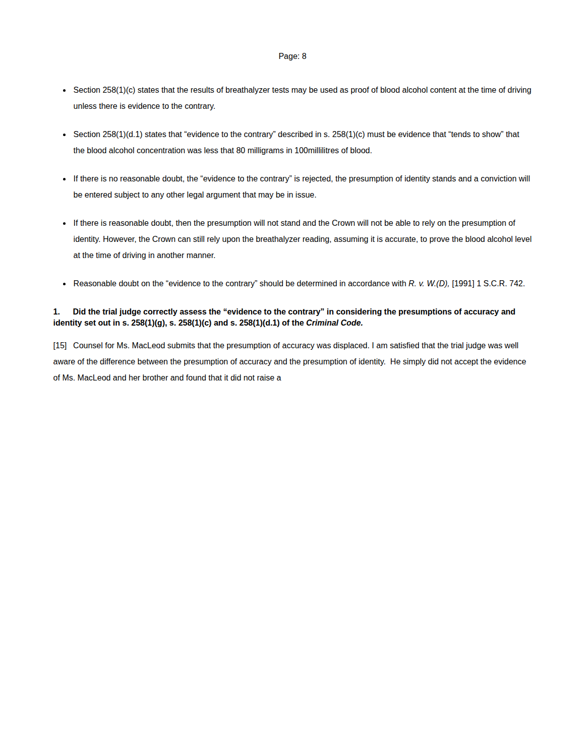Page: 8
Section 258(1)(c) states that the results of breathalyzer tests may be used as proof of blood alcohol content at the time of driving unless there is evidence to the contrary.
Section 258(1)(d.1) states that “evidence to the contrary” described in s. 258(1)(c) must be evidence that “tends to show” that the blood alcohol concentration was less that 80 milligrams in 100millilitres of blood.
If there is no reasonable doubt, the “evidence to the contrary” is rejected, the presumption of identity stands and a conviction will be entered subject to any other legal argument that may be in issue.
If there is reasonable doubt, then the presumption will not stand and the Crown will not be able to rely on the presumption of identity. However, the Crown can still rely upon the breathalyzer reading, assuming it is accurate, to prove the blood alcohol level at the time of driving in another manner.
Reasonable doubt on the “evidence to the contrary” should be determined in accordance with R. v. W.(D), [1991] 1 S.C.R. 742.
1. Did the trial judge correctly assess the “evidence to the contrary” in considering the presumptions of accuracy and identity set out in s. 258(1)(g), s. 258(1)(c) and s. 258(1)(d.1) of the Criminal Code.
[15] Counsel for Ms. MacLeod submits that the presumption of accuracy was displaced. I am satisfied that the trial judge was well aware of the difference between the presumption of accuracy and the presumption of identity. He simply did not accept the evidence of Ms. MacLeod and her brother and found that it did not raise a